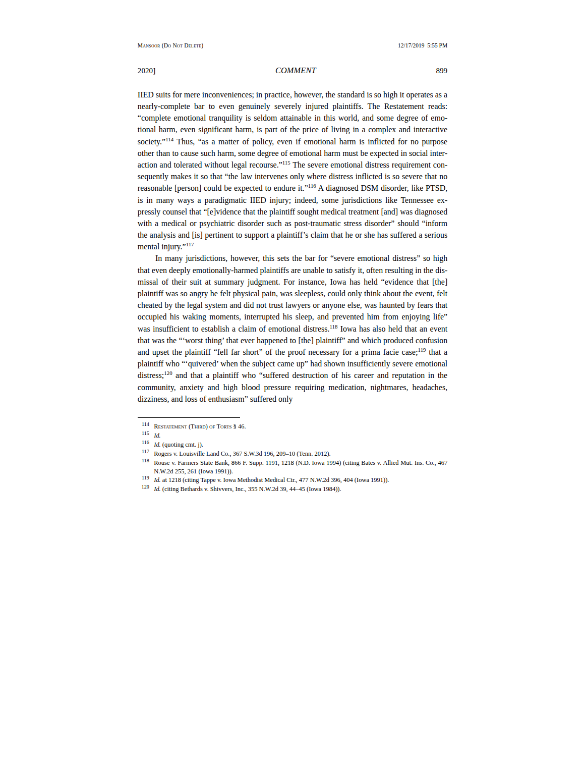Mansoor (Do Not Delete) 12/17/2019 5:55 PM
2020] COMMENT 899
IIED suits for mere inconveniences; in practice, however, the standard is so high it operates as a nearly-complete bar to even genuinely severely injured plaintiffs. The Restatement reads: “complete emotional tranquility is seldom attainable in this world, and some degree of emotional harm, even significant harm, is part of the price of living in a complex and interactive society.”114 Thus, “as a matter of policy, even if emotional harm is inflicted for no purpose other than to cause such harm, some degree of emotional harm must be expected in social interaction and tolerated without legal recourse.”115 The severe emotional distress requirement consequently makes it so that “the law intervenes only where distress inflicted is so severe that no reasonable [person] could be expected to endure it.”116 A diagnosed DSM disorder, like PTSD, is in many ways a paradigmatic IIED injury; indeed, some jurisdictions like Tennessee expressly counsel that “[e]vidence that the plaintiff sought medical treatment [and] was diagnosed with a medical or psychiatric disorder such as post-traumatic stress disorder” should “inform the analysis and [is] pertinent to support a plaintiff’s claim that he or she has suffered a serious mental injury.”117
In many jurisdictions, however, this sets the bar for “severe emotional distress” so high that even deeply emotionally-harmed plaintiffs are unable to satisfy it, often resulting in the dismissal of their suit at summary judgment. For instance, Iowa has held “evidence that [the] plaintiff was so angry he felt physical pain, was sleepless, could only think about the event, felt cheated by the legal system and did not trust lawyers or anyone else, was haunted by fears that occupied his waking moments, interrupted his sleep, and prevented him from enjoying life” was insufficient to establish a claim of emotional distress.118 Iowa has also held that an event that was the “‘worst thing’ that ever happened to [the] plaintiff” and which produced confusion and upset the plaintiff “fell far short” of the proof necessary for a prima facie case;119 that a plaintiff who “‘quivered’ when the subject came up” had shown insufficiently severe emotional distress;120 and that a plaintiff who “suffered destruction of his career and reputation in the community, anxiety and high blood pressure requiring medication, nightmares, headaches, dizziness, and loss of enthusiasm” suffered only
114
Restatement (Third) of Torts § 46.
115
Id.
116
Id. (quoting cmt. j).
117
Rogers v. Louisville Land Co., 367 S.W.3d 196, 209–10 (Tenn. 2012).
118
Rouse v. Farmers State Bank, 866 F. Supp. 1191, 1218 (N.D. Iowa 1994) (citing Bates v. Allied Mut. Ins. Co., 467 N.W.2d 255, 261 (Iowa 1991)).
119
Id. at 1218 (citing Tappe v. Iowa Methodist Medical Ctr., 477 N.W.2d 396, 404 (Iowa 1991)).
120
Id. (citing Bethards v. Shivvers, Inc., 355 N.W.2d 39, 44–45 (Iowa 1984)).